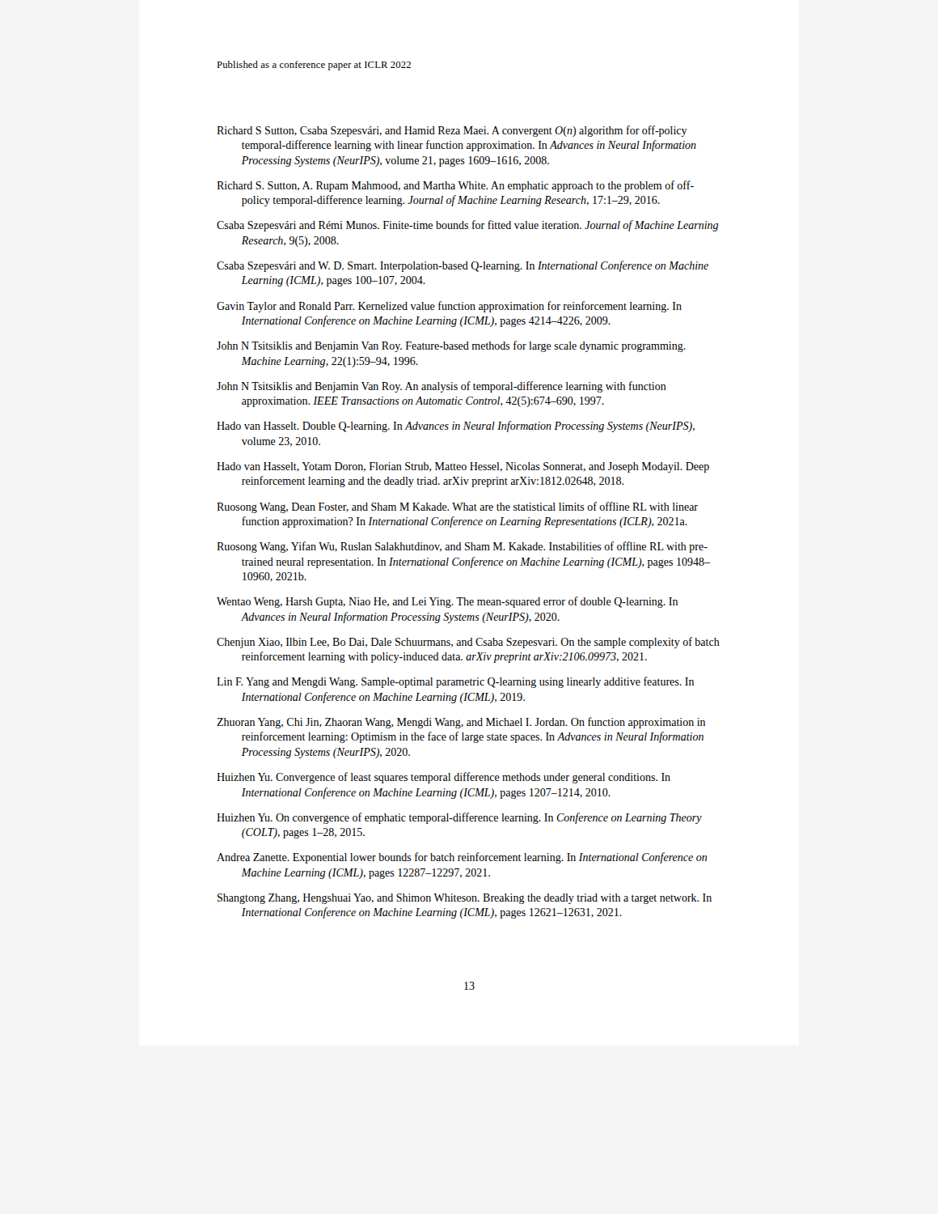Published as a conference paper at ICLR 2022
Richard S Sutton, Csaba Szepesvári, and Hamid Reza Maei. A convergent O(n) algorithm for off-policy temporal-difference learning with linear function approximation. In Advances in Neural Information Processing Systems (NeurIPS), volume 21, pages 1609–1616, 2008.
Richard S. Sutton, A. Rupam Mahmood, and Martha White. An emphatic approach to the problem of off-policy temporal-difference learning. Journal of Machine Learning Research, 17:1–29, 2016.
Csaba Szepesvári and Rémi Munos. Finite-time bounds for fitted value iteration. Journal of Machine Learning Research, 9(5), 2008.
Csaba Szepesvári and W. D. Smart. Interpolation-based Q-learning. In International Conference on Machine Learning (ICML), pages 100–107, 2004.
Gavin Taylor and Ronald Parr. Kernelized value function approximation for reinforcement learning. In International Conference on Machine Learning (ICML), pages 4214–4226, 2009.
John N Tsitsiklis and Benjamin Van Roy. Feature-based methods for large scale dynamic programming. Machine Learning, 22(1):59–94, 1996.
John N Tsitsiklis and Benjamin Van Roy. An analysis of temporal-difference learning with function approximation. IEEE Transactions on Automatic Control, 42(5):674–690, 1997.
Hado van Hasselt. Double Q-learning. In Advances in Neural Information Processing Systems (NeurIPS), volume 23, 2010.
Hado van Hasselt, Yotam Doron, Florian Strub, Matteo Hessel, Nicolas Sonnerat, and Joseph Modayil. Deep reinforcement learning and the deadly triad. arXiv preprint arXiv:1812.02648, 2018.
Ruosong Wang, Dean Foster, and Sham M Kakade. What are the statistical limits of offline RL with linear function approximation? In International Conference on Learning Representations (ICLR), 2021a.
Ruosong Wang, Yifan Wu, Ruslan Salakhutdinov, and Sham M. Kakade. Instabilities of offline RL with pre-trained neural representation. In International Conference on Machine Learning (ICML), pages 10948–10960, 2021b.
Wentao Weng, Harsh Gupta, Niao He, and Lei Ying. The mean-squared error of double Q-learning. In Advances in Neural Information Processing Systems (NeurIPS), 2020.
Chenjun Xiao, Ilbin Lee, Bo Dai, Dale Schuurmans, and Csaba Szepesvari. On the sample complexity of batch reinforcement learning with policy-induced data. arXiv preprint arXiv:2106.09973, 2021.
Lin F. Yang and Mengdi Wang. Sample-optimal parametric Q-learning using linearly additive features. In International Conference on Machine Learning (ICML), 2019.
Zhuoran Yang, Chi Jin, Zhaoran Wang, Mengdi Wang, and Michael I. Jordan. On function approximation in reinforcement learning: Optimism in the face of large state spaces. In Advances in Neural Information Processing Systems (NeurIPS), 2020.
Huizhen Yu. Convergence of least squares temporal difference methods under general conditions. In International Conference on Machine Learning (ICML), pages 1207–1214, 2010.
Huizhen Yu. On convergence of emphatic temporal-difference learning. In Conference on Learning Theory (COLT), pages 1–28, 2015.
Andrea Zanette. Exponential lower bounds for batch reinforcement learning. In International Conference on Machine Learning (ICML), pages 12287–12297, 2021.
Shangtong Zhang, Hengshuai Yao, and Shimon Whiteson. Breaking the deadly triad with a target network. In International Conference on Machine Learning (ICML), pages 12621–12631, 2021.
13